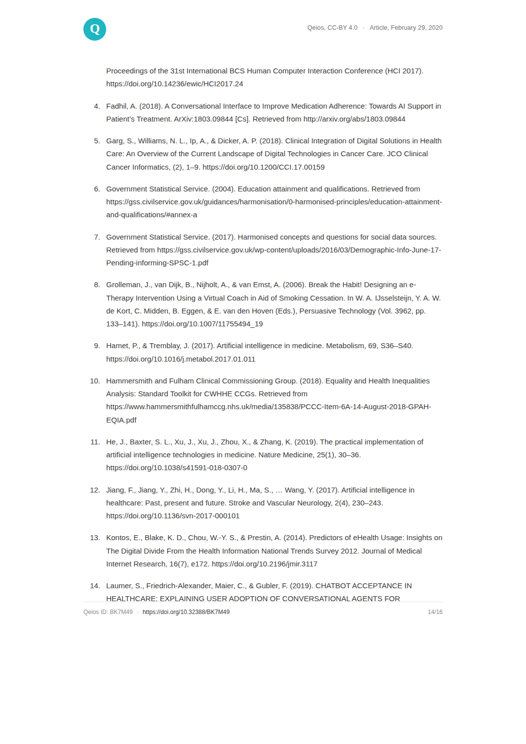Q
Qeios, CC-BY 4.0·Article, February 29, 2020
Proceedings of the 31st International BCS Human Computer Interaction Conference (HCI 2017). https://doi.org/10.14236/ewic/HCI2017.24
Fadhil, A. (2018). A Conversational Interface to Improve Medication Adherence: Towards AI Support in Patient’s Treatment. ArXiv:1803.09844 [Cs]. Retrieved from http://arxiv.org/abs/1803.09844
Garg, S., Williams, N. L., Ip, A., & Dicker, A. P. (2018). Clinical Integration of Digital Solutions in Health Care: An Overview of the Current Landscape of Digital Technologies in Cancer Care. JCO Clinical Cancer Informatics, (2), 1–9. https://doi.org/10.1200/CCI.17.00159
Government Statistical Service. (2004). Education attainment and qualifications. Retrieved from https://gss.civilservice.gov.uk/guidances/harmonisation/0-harmonised-principles/education-attainment-and-qualifications/#annex-a
Government Statistical Service. (2017). Harmonised concepts and questions for social data sources. Retrieved from https://gss.civilservice.gov.uk/wp-content/uploads/2016/03/Demographic-Info-June-17-Pending-informing-SPSC-1.pdf
Grolleman, J., van Dijk, B., Nijholt, A., & van Emst, A. (2006). Break the Habit! Designing an e-Therapy Intervention Using a Virtual Coach in Aid of Smoking Cessation. In W. A. IJsselsteijn, Y. A. W. de Kort, C. Midden, B. Eggen, & E. van den Hoven (Eds.), Persuasive Technology (Vol. 3962, pp. 133–141). https://doi.org/10.1007/11755494_19
Hamet, P., & Tremblay, J. (2017). Artificial intelligence in medicine. Metabolism, 69, S36–S40. https://doi.org/10.1016/j.metabol.2017.01.011
Hammersmith and Fulham Clinical Commissioning Group. (2018). Equality and Health Inequalities Analysis: Standard Toolkit for CWHHE CCGs. Retrieved from https://www.hammersmithfulhamccg.nhs.uk/media/135838/PCCC-Item-6A-14-August-2018-GPAH-EQIA.pdf
He, J., Baxter, S. L., Xu, J., Xu, J., Zhou, X., & Zhang, K. (2019). The practical implementation of artificial intelligence technologies in medicine. Nature Medicine, 25(1), 30–36. https://doi.org/10.1038/s41591-018-0307-0
Jiang, F., Jiang, Y., Zhi, H., Dong, Y., Li, H., Ma, S., … Wang, Y. (2017). Artificial intelligence in healthcare: Past, present and future. Stroke and Vascular Neurology, 2(4), 230–243. https://doi.org/10.1136/svn-2017-000101
Kontos, E., Blake, K. D., Chou, W.-Y. S., & Prestin, A. (2014). Predictors of eHealth Usage: Insights on The Digital Divide From the Health Information National Trends Survey 2012. Journal of Medical Internet Research, 16(7), e172. https://doi.org/10.2196/jmir.3117
Laumer, S., Friedrich-Alexander, Maier, C., & Gubler, F. (2019). CHATBOT ACCEPTANCE IN HEALTHCARE: EXPLAINING USER ADOPTION OF CONVERSATIONAL AGENTS FOR
Qeios ID: BK7M49·https://doi.org/10.32388/BK7M49
14/16